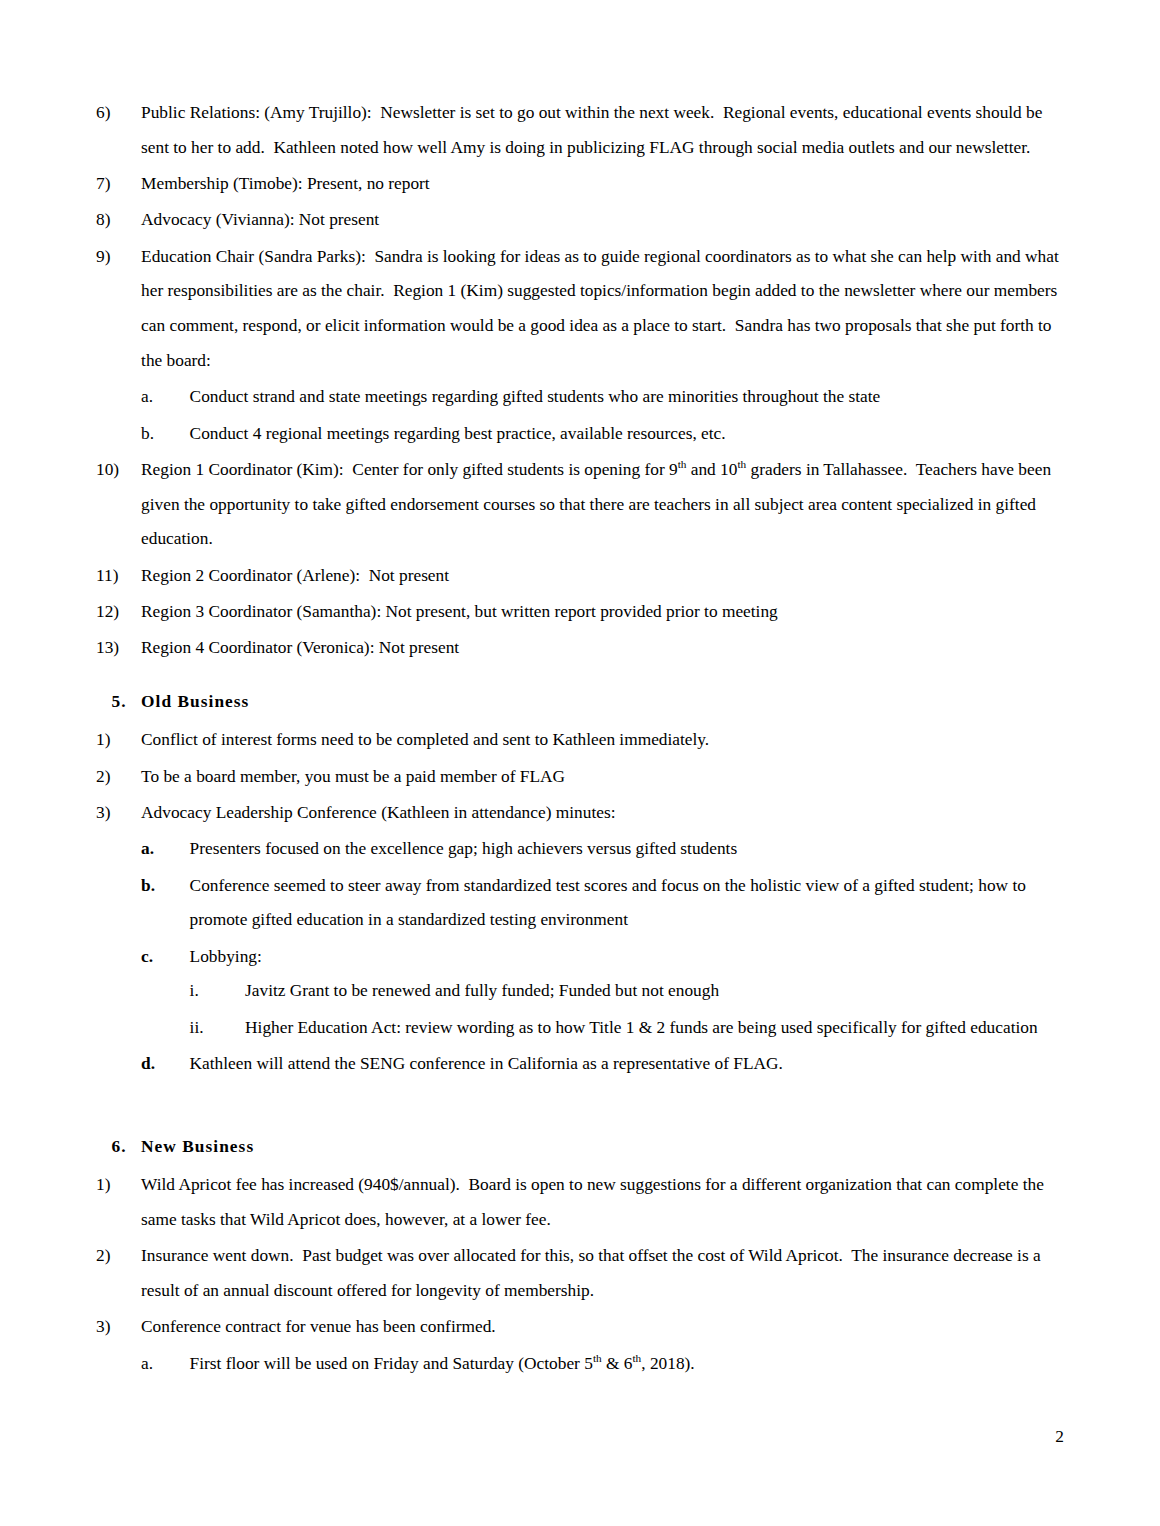6) Public Relations: (Amy Trujillo): Newsletter is set to go out within the next week. Regional events, educational events should be sent to her to add. Kathleen noted how well Amy is doing in publicizing FLAG through social media outlets and our newsletter.
7) Membership (Timobe): Present, no report
8) Advocacy (Vivianna): Not present
9) Education Chair (Sandra Parks): Sandra is looking for ideas as to guide regional coordinators as to what she can help with and what her responsibilities are as the chair. Region 1 (Kim) suggested topics/information begin added to the newsletter where our members can comment, respond, or elicit information would be a good idea as a place to start. Sandra has two proposals that she put forth to the board:
a. Conduct strand and state meetings regarding gifted students who are minorities throughout the state
b. Conduct 4 regional meetings regarding best practice, available resources, etc.
10) Region 1 Coordinator (Kim): Center for only gifted students is opening for 9th and 10th graders in Tallahassee. Teachers have been given the opportunity to take gifted endorsement courses so that there are teachers in all subject area content specialized in gifted education.
11) Region 2 Coordinator (Arlene): Not present
12) Region 3 Coordinator (Samantha): Not present, but written report provided prior to meeting
13) Region 4 Coordinator (Veronica): Not present
5. Old Business
1) Conflict of interest forms need to be completed and sent to Kathleen immediately.
2) To be a board member, you must be a paid member of FLAG
3) Advocacy Leadership Conference (Kathleen in attendance) minutes:
a. Presenters focused on the excellence gap; high achievers versus gifted students
b. Conference seemed to steer away from standardized test scores and focus on the holistic view of a gifted student; how to promote gifted education in a standardized testing environment
c. Lobbying:
i. Javitz Grant to be renewed and fully funded; Funded but not enough
ii. Higher Education Act: review wording as to how Title 1 & 2 funds are being used specifically for gifted education
d. Kathleen will attend the SENG conference in California as a representative of FLAG.
6. New Business
1) Wild Apricot fee has increased (940$/annual). Board is open to new suggestions for a different organization that can complete the same tasks that Wild Apricot does, however, at a lower fee.
2) Insurance went down. Past budget was over allocated for this, so that offset the cost of Wild Apricot. The insurance decrease is a result of an annual discount offered for longevity of membership.
3) Conference contract for venue has been confirmed.
a. First floor will be used on Friday and Saturday (October 5th & 6th, 2018).
2